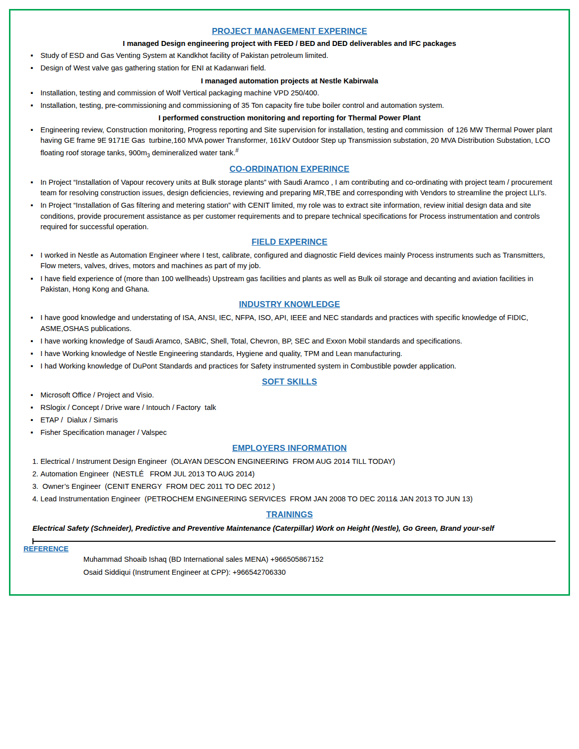PROJECT MANAGEMENT EXPERINCE
I managed Design engineering project with FEED / BED and DED deliverables and IFC packages
Study of ESD and Gas Venting System at Kandkhot facility of Pakistan petroleum limited.
Design of West valve gas gathering station for ENI at Kadanwari field.
I managed automation projects at Nestle Kabirwala
Installation, testing and commission of Wolf Vertical packaging machine VPD 250/400.
Installation, testing, pre-commissioning and commissioning of 35 Ton capacity fire tube boiler control and automation system.
I performed construction monitoring and reporting for Thermal Power Plant
Engineering review, Construction monitoring, Progress reporting and Site supervision for installation, testing and commission of 126 MW Thermal Power plant having GE frame 9E 9171E Gas turbine,160 MVA power Transformer, 161kV Outdoor Step up Transmission substation, 20 MVA Distribution Substation, LCO floating roof storage tanks, 900m3 demineralized water tank.#
CO-ORDINATION EXPERINCE
In Project “Installation of Vapour recovery units at Bulk storage plants” with Saudi Aramco , I am contributing and co-ordinating with project team / procurement team for resolving construction issues, design deficiencies, reviewing and preparing MR,TBE and corresponding with Vendors to streamline the project LLI’s.
In Project “Installation of Gas filtering and metering station” with CENIT limited, my role was to extract site information, review initial design data and site conditions, provide procurement assistance as per customer requirements and to prepare technical specifications for Process instrumentation and controls required for successful operation.
FIELD EXPERINCE
I worked in Nestle as Automation Engineer where I test, calibrate, configured and diagnostic Field devices mainly Process instruments such as Transmitters, Flow meters, valves, drives, motors and machines as part of my job.
I have field experience of (more than 100 wellheads) Upstream gas facilities and plants as well as Bulk oil storage and decanting and aviation facilities in Pakistan, Hong Kong and Ghana.
INDUSTRY KNOWLEDGE
I have good knowledge and understating of ISA, ANSI, IEC, NFPA, ISO, API, IEEE and NEC standards and practices with specific knowledge of FIDIC, ASME,OSHAS publications.
I have working knowledge of Saudi Aramco, SABIC, Shell, Total, Chevron, BP, SEC and Exxon Mobil standards and specifications.
I have Working knowledge of Nestle Engineering standards, Hygiene and quality, TPM and Lean manufacturing.
I had Working knowledge of DuPont Standards and practices for Safety instrumented system in Combustible powder application.
SOFT SKILLS
Microsoft Office / Project and Visio.
RSlogix / Concept / Drive ware / Intouch / Factory talk
ETAP / Dialux / Simaris
Fisher Specification manager / Valspec
EMPLOYERS INFORMATION
Electrical / Instrument Design Engineer (OLAYAN DESCON ENGINEERING FROM AUG 2014 TILL TODAY)
Automation Engineer (NESTLÉ FROM JUL 2013 TO AUG 2014)
Owner’s Engineer (CENIT ENERGY FROM DEC 2011 TO DEC 2012 )
Lead Instrumentation Engineer (PETROCHEM ENGINEERING SERVICES FROM JAN 2008 TO DEC 2011& JAN 2013 TO JUN 13)
TRAININGS
Electrical Safety (Schneider), Predictive and Preventive Maintenance (Caterpillar) Work on Height (Nestle), Go Green, Brand your-self
REFERENCE
Muhammad Shoaib Ishaq (BD International sales MENA) +966505867152
Osaid Siddiqui (Instrument Engineer at CPP): +966542706330